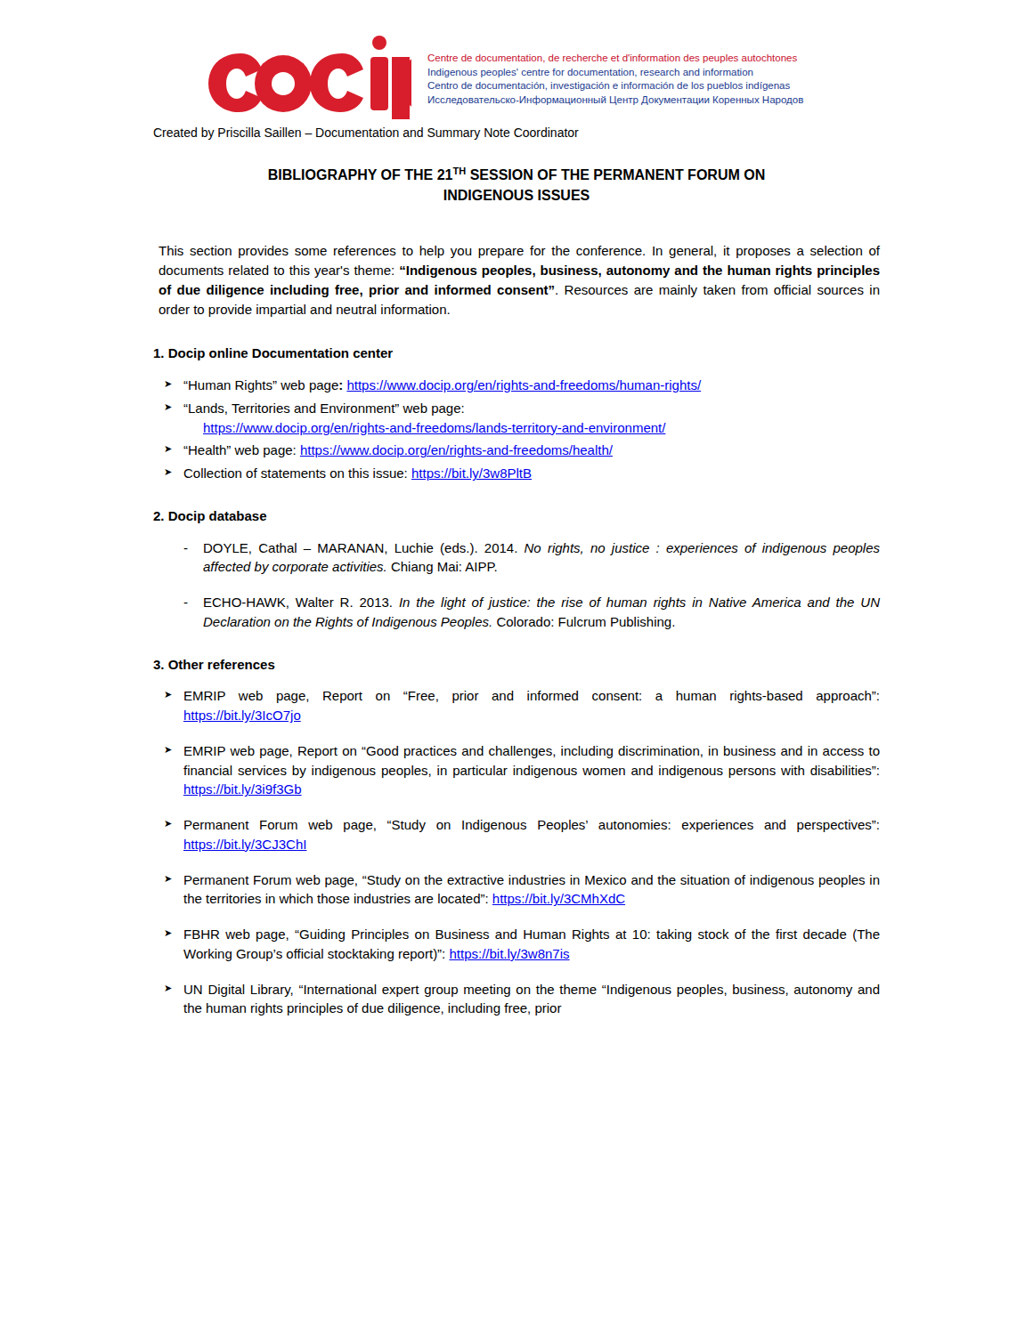Centre de documentation, de recherche et d'information des peuples autochtones
Indigenous peoples' centre for documentation, research and information
Centro de documentación, investigación e información de los pueblos indígenas
Исследовательско-Информационный Центр Документации Коренных Народов
Created by Priscilla Saillen – Documentation and Summary Note Coordinator
BIBLIOGRAPHY OF THE 21TH SESSION OF THE PERMANENT FORUM ON
INDIGENOUS ISSUES
This section provides some references to help you prepare for the conference. In general, it proposes a selection of documents related to this year's theme: “Indigenous peoples, business, autonomy and the human rights principles of due diligence including free, prior and informed consent”. Resources are mainly taken from official sources in order to provide impartial and neutral information.
1. Docip online Documentation center
“Human Rights” web page: https://www.docip.org/en/rights-and-freedoms/human-rights/
“Lands, Territories and Environment” web page:
https://www.docip.org/en/rights-and-freedoms/lands-territory-and-environment/
“Health” web page: https://www.docip.org/en/rights-and-freedoms/health/
Collection of statements on this issue: https://bit.ly/3w8PltB
2. Docip database
DOYLE, Cathal – MARANAN, Luchie (eds.). 2014. No rights, no justice : experiences of indigenous peoples affected by corporate activities. Chiang Mai: AIPP.
ECHO-HAWK, Walter R. 2013. In the light of justice: the rise of human rights in Native America and the UN Declaration on the Rights of Indigenous Peoples. Colorado: Fulcrum Publishing.
3. Other references
EMRIP web page, Report on “Free, prior and informed consent: a human rights-based approach”: https://bit.ly/3IcO7jo
EMRIP web page, Report on “Good practices and challenges, including discrimination, in business and in access to financial services by indigenous peoples, in particular indigenous women and indigenous persons with disabilities”: https://bit.ly/3i9f3Gb
Permanent Forum web page, “Study on Indigenous Peoples’ autonomies: experiences and perspectives”: https://bit.ly/3CJ3ChI
Permanent Forum web page, “Study on the extractive industries in Mexico and the situation of indigenous peoples in the territories in which those industries are located”: https://bit.ly/3CMhXdC
FBHR web page, “Guiding Principles on Business and Human Rights at 10: taking stock of the first decade (The Working Group’s official stocktaking report)”: https://bit.ly/3w8n7is
UN Digital Library, “International expert group meeting on the theme “Indigenous peoples, business, autonomy and the human rights principles of due diligence, including free, prior